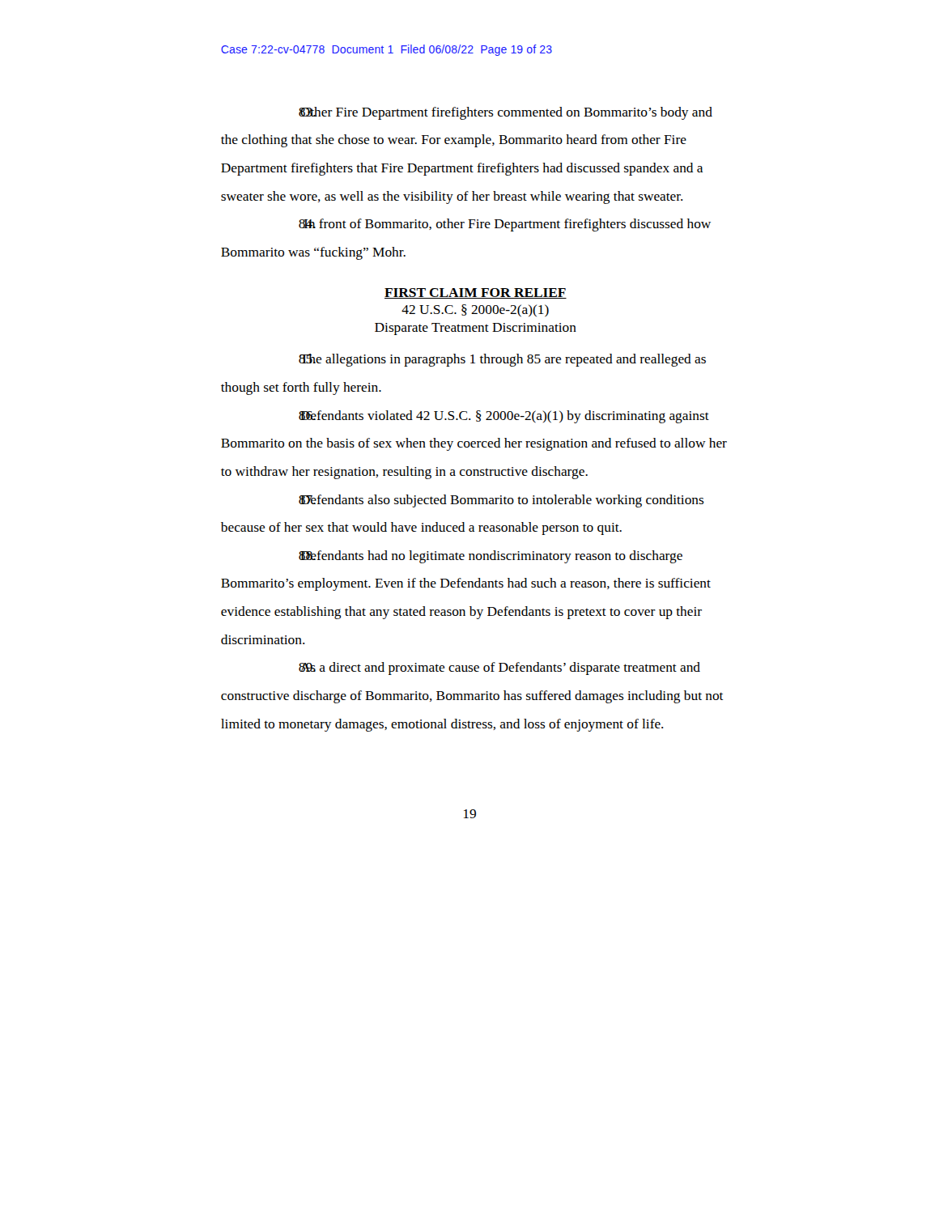Case 7:22-cv-04778 Document 1 Filed 06/08/22 Page 19 of 23
83. Other Fire Department firefighters commented on Bommarito’s body and the clothing that she chose to wear. For example, Bommarito heard from other Fire Department firefighters that Fire Department firefighters had discussed spandex and a sweater she wore, as well as the visibility of her breast while wearing that sweater.
84. In front of Bommarito, other Fire Department firefighters discussed how Bommarito was “fucking” Mohr.
FIRST CLAIM FOR RELIEF 42 U.S.C. § 2000e-2(a)(1) Disparate Treatment Discrimination
85. The allegations in paragraphs 1 through 85 are repeated and realleged as though set forth fully herein.
86. Defendants violated 42 U.S.C. § 2000e-2(a)(1) by discriminating against Bommarito on the basis of sex when they coerced her resignation and refused to allow her to withdraw her resignation, resulting in a constructive discharge.
87. Defendants also subjected Bommarito to intolerable working conditions because of her sex that would have induced a reasonable person to quit.
88. Defendants had no legitimate nondiscriminatory reason to discharge Bommarito’s employment. Even if the Defendants had such a reason, there is sufficient evidence establishing that any stated reason by Defendants is pretext to cover up their discrimination.
89. As a direct and proximate cause of Defendants’ disparate treatment and constructive discharge of Bommarito, Bommarito has suffered damages including but not limited to monetary damages, emotional distress, and loss of enjoyment of life.
19